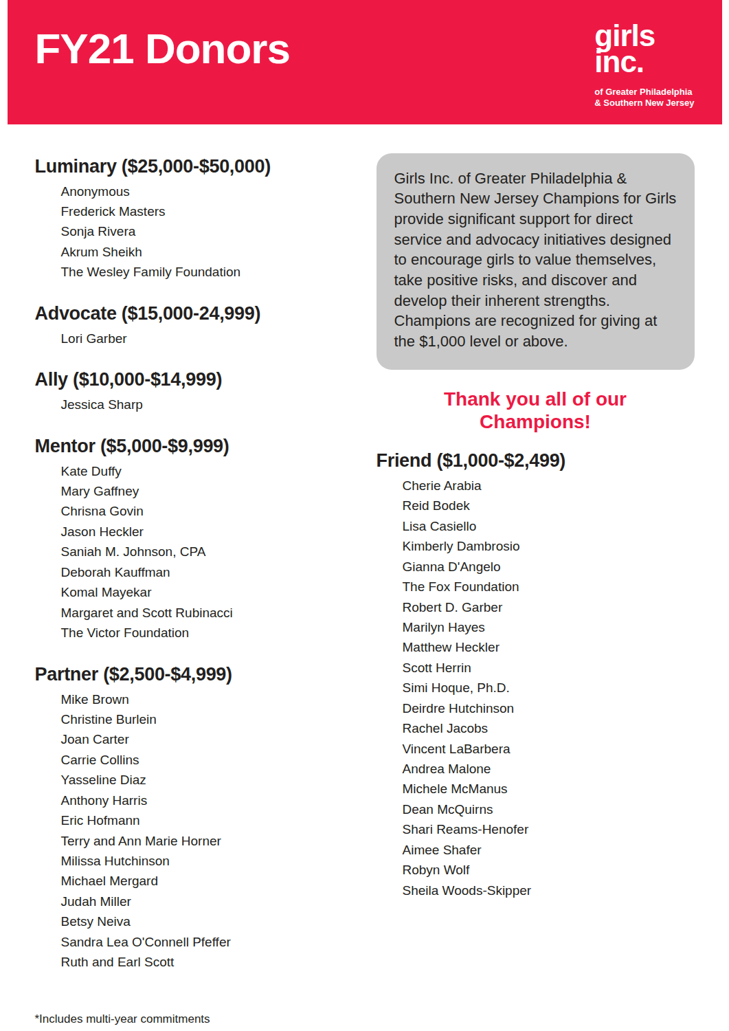FY21 Donors
girls inc.
of Greater Philadelphia
& Southern New Jersey
Luminary ($25,000-$50,000)
Anonymous
Frederick Masters
Sonja Rivera
Akrum Sheikh
The Wesley Family Foundation
Advocate ($15,000-24,999)
Lori Garber
Ally ($10,000-$14,999)
Jessica Sharp
Mentor ($5,000-$9,999)
Kate Duffy
Mary Gaffney
Chrisna Govin
Jason Heckler
Saniah M. Johnson, CPA
Deborah Kauffman
Komal Mayekar
Margaret and Scott Rubinacci
The Victor Foundation
Partner ($2,500-$4,999)
Mike Brown
Christine Burlein
Joan Carter
Carrie Collins
Yasseline Diaz
Anthony Harris
Eric Hofmann
Terry and Ann Marie Horner
Milissa Hutchinson
Michael Mergard
Judah Miller
Betsy Neiva
Sandra Lea O'Connell Pfeffer
Ruth and Earl Scott
Girls Inc. of Greater Philadelphia & Southern New Jersey Champions for Girls provide significant support for direct service and advocacy initiatives designed to encourage girls to value themselves, take positive risks, and discover and develop their inherent strengths. Champions are recognized for giving at the $1,000 level or above.
Thank you all of our
Champions!
Friend ($1,000-$2,499)
Cherie Arabia
Reid Bodek
Lisa Casiello
Kimberly Dambrosio
Gianna D'Angelo
The Fox Foundation
Robert D. Garber
Marilyn Hayes
Matthew Heckler
Scott Herrin
Simi Hoque, Ph.D.
Deirdre Hutchinson
Rachel Jacobs
Vincent LaBarbera
Andrea Malone
Michele McManus
Dean McQuirns
Shari Reams-Henofer
Aimee Shafer
Robyn Wolf
Sheila Woods-Skipper
*Includes multi-year commitments